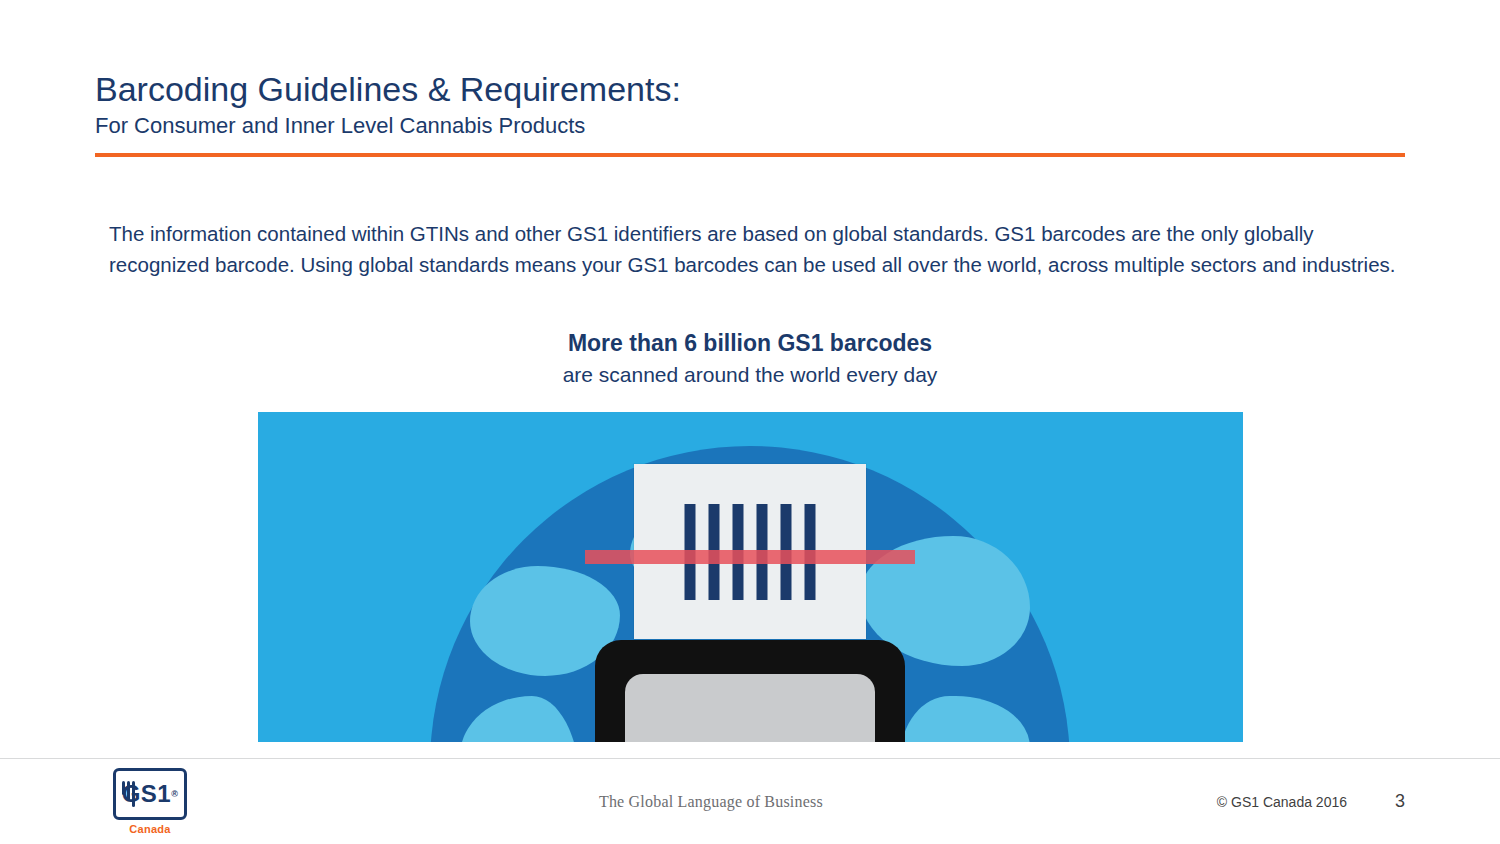Barcoding Guidelines & Requirements:
For Consumer and Inner Level Cannabis Products
The information contained within GTINs and other GS1 identifiers are based on global standards. GS1 barcodes are the only globally recognized barcode. Using global standards means your GS1 barcodes can be used all over the world, across multiple sectors and industries.
More than 6 billion GS1 barcodes are scanned around the world every day
GS1®
Canada
The Global Language of Business
© GS1 Canada 2016
3